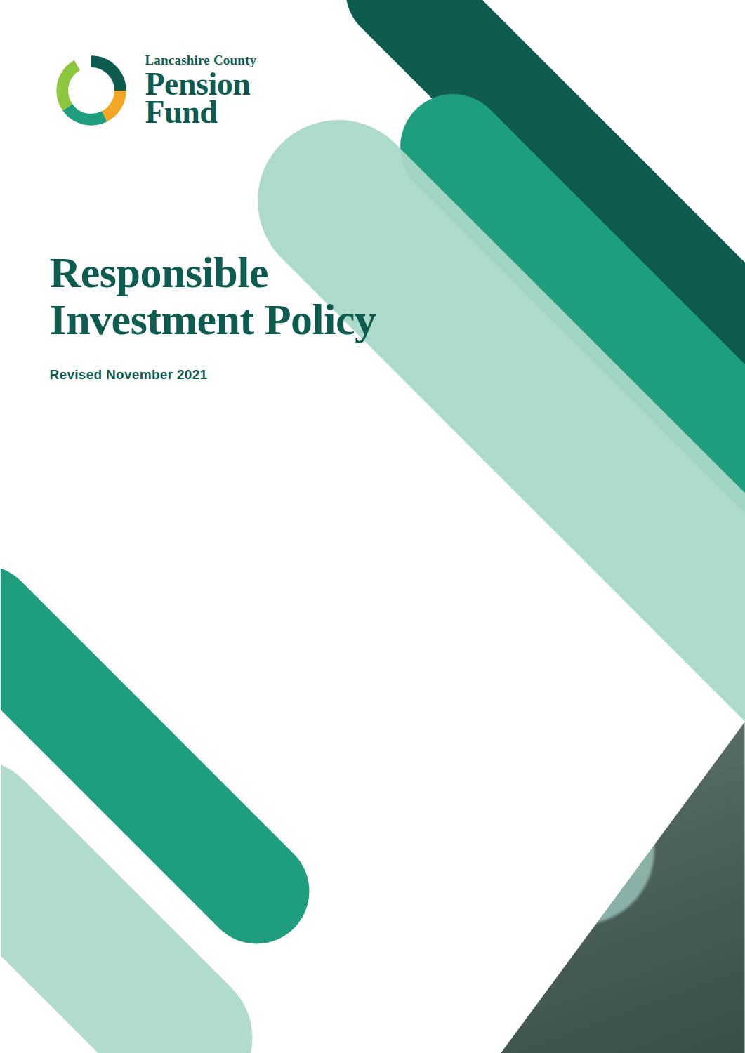Lancashire County Pension Fund
Responsible
Investment Policy
Revised November 2021